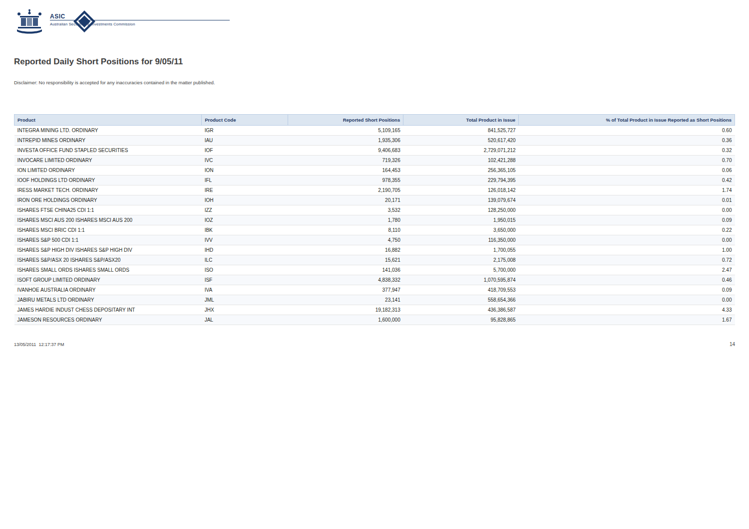ASIC
Australian Securities & Investments Commission
Reported Daily Short Positions for 9/05/11
Disclaimer: No responsibility is accepted for any inaccuracies contained in the matter published.
| Product | Product Code | Reported Short Positions | Total Product in Issue | % of Total Product in Issue Reported as Short Positions |
| --- | --- | --- | --- | --- |
| INTEGRA MINING LTD. ORDINARY | IGR | 5,109,165 | 841,525,727 | 0.60 |
| INTREPID MINES ORDINARY | IAU | 1,935,306 | 520,617,420 | 0.36 |
| INVESTA OFFICE FUND STAPLED SECURITIES | IOF | 9,406,683 | 2,729,071,212 | 0.32 |
| INVOCARE LIMITED ORDINARY | IVC | 719,326 | 102,421,288 | 0.70 |
| ION LIMITED ORDINARY | ION | 164,453 | 256,365,105 | 0.06 |
| IOOF HOLDINGS LTD ORDINARY | IFL | 978,355 | 229,794,395 | 0.42 |
| IRESS MARKET TECH. ORDINARY | IRE | 2,190,705 | 126,018,142 | 1.74 |
| IRON ORE HOLDINGS ORDINARY | IOH | 20,171 | 139,079,674 | 0.01 |
| ISHARES FTSE CHINA25 CDI 1:1 | IZZ | 3,532 | 128,250,000 | 0.00 |
| ISHARES MSCI AUS 200 ISHARES MSCI AUS 200 | IOZ | 1,780 | 1,950,015 | 0.09 |
| ISHARES MSCI BRIC CDI 1:1 | IBK | 8,110 | 3,650,000 | 0.22 |
| ISHARES S&P 500 CDI 1:1 | IVV | 4,750 | 116,350,000 | 0.00 |
| ISHARES S&P HIGH DIV ISHARES S&P HIGH DIV | IHD | 16,882 | 1,700,055 | 1.00 |
| ISHARES S&P/ASX 20 ISHARES S&P/ASX20 | ILC | 15,621 | 2,175,008 | 0.72 |
| ISHARES SMALL ORDS ISHARES SMALL ORDS | ISO | 141,036 | 5,700,000 | 2.47 |
| ISOFT GROUP LIMITED ORDINARY | ISF | 4,838,332 | 1,070,595,874 | 0.46 |
| IVANHOE AUSTRALIA ORDINARY | IVA | 377,947 | 418,709,553 | 0.09 |
| JABIRU METALS LTD ORDINARY | JML | 23,141 | 558,654,366 | 0.00 |
| JAMES HARDIE INDUST CHESS DEPOSITARY INT | JHX | 19,182,313 | 436,386,587 | 4.33 |
| JAMESON RESOURCES ORDINARY | JAL | 1,600,000 | 95,828,865 | 1.67 |
13/05/2011 12:17:37 PM 14